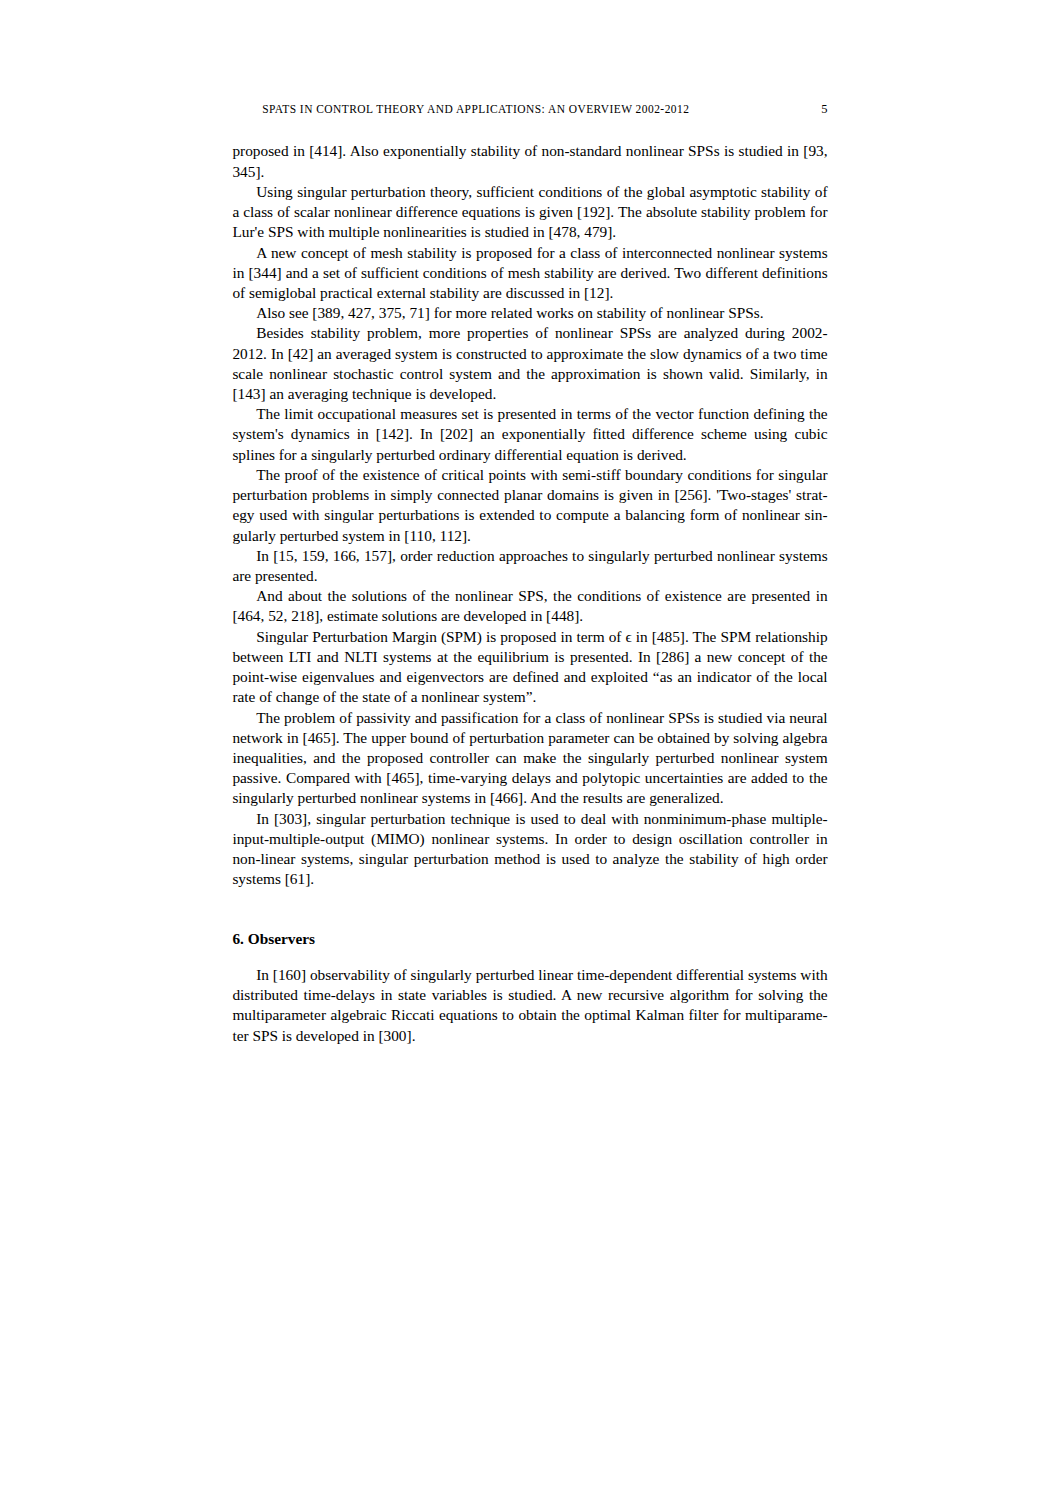SPATS in control theory and applications: an overview 2002-2012 5
proposed in [414]. Also exponentially stability of non-standard nonlinear SPSs is studied in [93, 345].
Using singular perturbation theory, sufficient conditions of the global asymptotic stability of a class of scalar nonlinear difference equations is given [192]. The absolute stability problem for Lur'e SPS with multiple nonlinearities is studied in [478, 479].
A new concept of mesh stability is proposed for a class of interconnected nonlinear systems in [344] and a set of sufficient conditions of mesh stability are derived. Two different definitions of semiglobal practical external stability are discussed in [12].
Also see [389, 427, 375, 71] for more related works on stability of nonlinear SPSs.
Besides stability problem, more properties of nonlinear SPSs are analyzed during 2002-2012. In [42] an averaged system is constructed to approximate the slow dynamics of a two time scale nonlinear stochastic control system and the approximation is shown valid. Similarly, in [143] an averaging technique is developed.
The limit occupational measures set is presented in terms of the vector function defining the system's dynamics in [142]. In [202] an exponentially fitted difference scheme using cubic splines for a singularly perturbed ordinary differential equation is derived.
The proof of the existence of critical points with semi-stiff boundary conditions for singular perturbation problems in simply connected planar domains is given in [256]. 'Two-stages' strategy used with singular perturbations is extended to compute a balancing form of nonlinear singularly perturbed system in [110, 112].
In [15, 159, 166, 157], order reduction approaches to singularly perturbed nonlinear systems are presented.
And about the solutions of the nonlinear SPS, the conditions of existence are presented in [464, 52, 218], estimate solutions are developed in [448].
Singular Perturbation Margin (SPM) is proposed in term of ϵ in [485]. The SPM relationship between LTI and NLTI systems at the equilibrium is presented. In [286] a new concept of the point-wise eigenvalues and eigenvectors are defined and exploited “as an indicator of the local rate of change of the state of a nonlinear system”.
The problem of passivity and passification for a class of nonlinear SPSs is studied via neural network in [465]. The upper bound of perturbation parameter can be obtained by solving algebra inequalities, and the proposed controller can make the singularly perturbed nonlinear system passive. Compared with [465], time-varying delays and polytopic uncertainties are added to the singularly perturbed nonlinear systems in [466]. And the results are generalized.
In [303], singular perturbation technique is used to deal with nonminimum-phase multiple-input-multiple-output (MIMO) nonlinear systems. In order to design oscillation controller in non-linear systems, singular perturbation method is used to analyze the stability of high order systems [61].
6. Observers
In [160] observability of singularly perturbed linear time-dependent differential systems with distributed time-delays in state variables is studied. A new recursive algorithm for solving the multiparameter algebraic Riccati equations to obtain the optimal Kalman filter for multiparameter SPS is developed in [300].